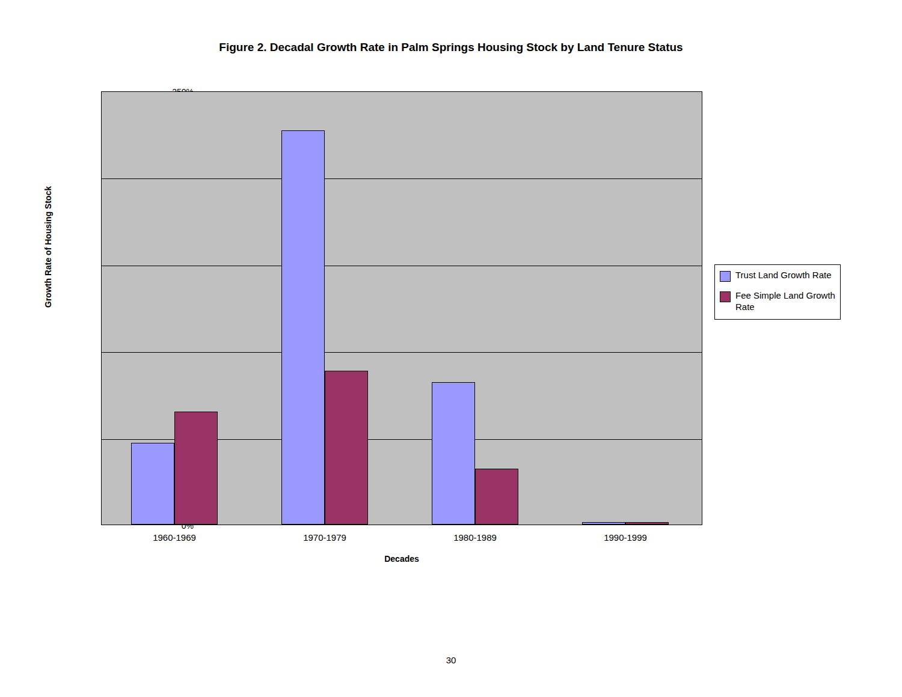Figure 2. Decadal Growth Rate in Palm Springs Housing Stock by Land Tenure Status
Growth Rate of Housing Stock
250%
200%
150%
100%
50%
0%
1960-1969
1970-1979
1980-1989
1990-1999
Decades
Trust Land Growth Rate
Fee Simple Land Growth Rate
30